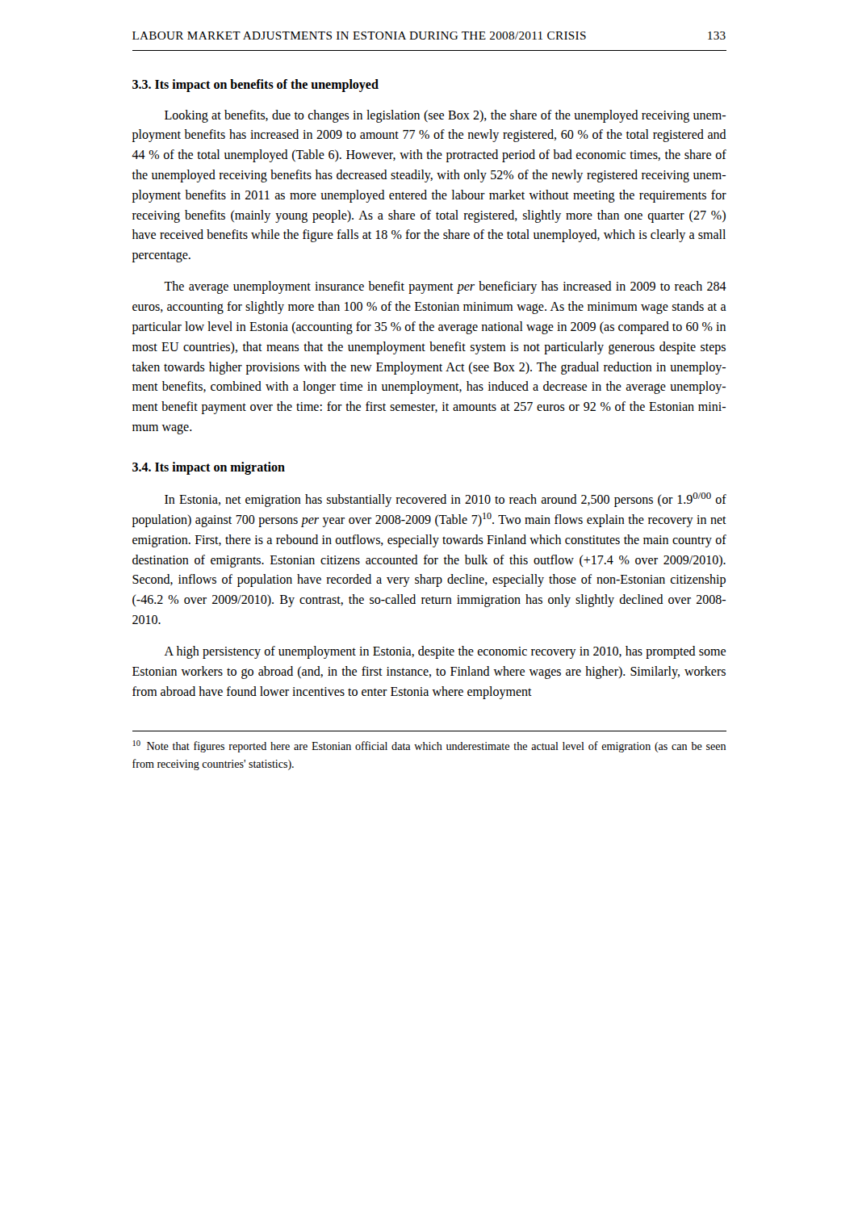Labour market adjustments in Estonia during the 2008/2011 crisis 133
3.3. Its impact on benefits of the unemployed
Looking at benefits, due to changes in legislation (see Box 2), the share of the unemployed receiving unemployment benefits has increased in 2009 to amount 77 % of the newly registered, 60 % of the total registered and 44 % of the total unemployed (Table 6). However, with the protracted period of bad economic times, the share of the unemployed receiving benefits has decreased steadily, with only 52% of the newly registered receiving unemployment benefits in 2011 as more unemployed entered the labour market without meeting the requirements for receiving benefits (mainly young people). As a share of total registered, slightly more than one quarter (27 %) have received benefits while the figure falls at 18 % for the share of the total unemployed, which is clearly a small percentage.
The average unemployment insurance benefit payment per beneficiary has increased in 2009 to reach 284 euros, accounting for slightly more than 100 % of the Estonian minimum wage. As the minimum wage stands at a particular low level in Estonia (accounting for 35 % of the average national wage in 2009 (as compared to 60 % in most EU countries), that means that the unemployment benefit system is not particularly generous despite steps taken towards higher provisions with the new Employment Act (see Box 2). The gradual reduction in unemployment benefits, combined with a longer time in unemployment, has induced a decrease in the average unemployment benefit payment over the time: for the first semester, it amounts at 257 euros or 92 % of the Estonian minimum wage.
3.4. Its impact on migration
In Estonia, net emigration has substantially recovered in 2010 to reach around 2,500 persons (or 1.90/00 of population) against 700 persons per year over 2008-2009 (Table 7)10. Two main flows explain the recovery in net emigration. First, there is a rebound in outflows, especially towards Finland which constitutes the main country of destination of emigrants. Estonian citizens accounted for the bulk of this outflow (+17.4 % over 2009/2010). Second, inflows of population have recorded a very sharp decline, especially those of non-Estonian citizenship (-46.2 % over 2009/2010). By contrast, the so-called return immigration has only slightly declined over 2008-2010.
A high persistency of unemployment in Estonia, despite the economic recovery in 2010, has prompted some Estonian workers to go abroad (and, in the first instance, to Finland where wages are higher). Similarly, workers from abroad have found lower incentives to enter Estonia where employment
10 Note that figures reported here are Estonian official data which underestimate the actual level of emigration (as can be seen from receiving countries' statistics).